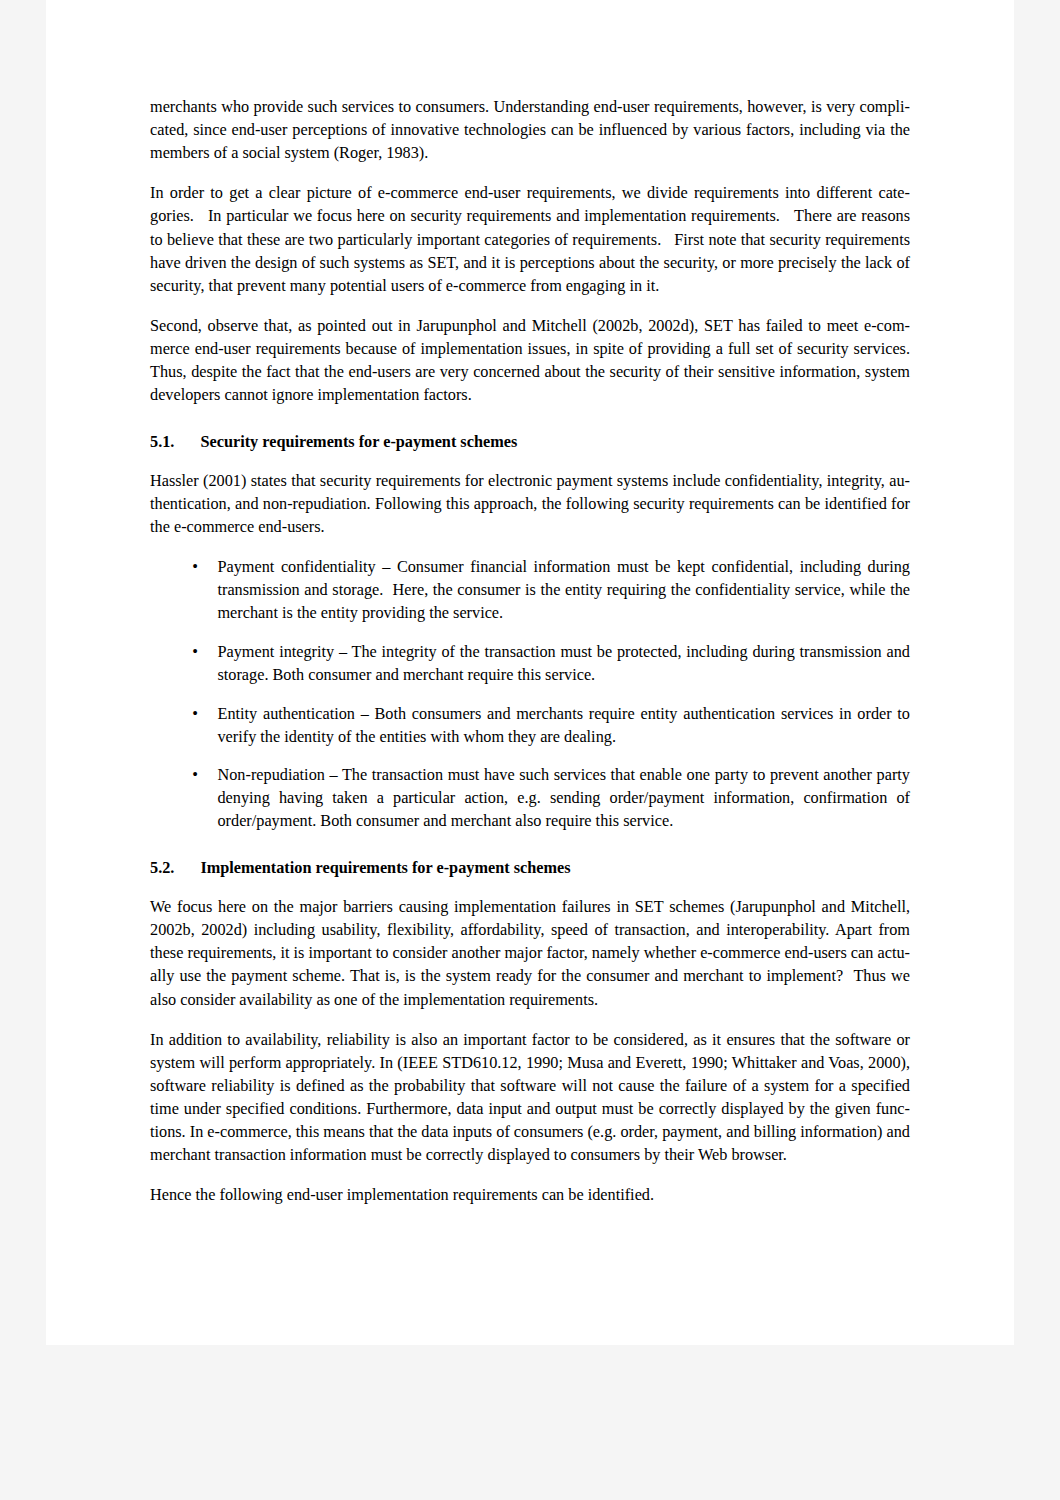merchants who provide such services to consumers. Understanding end-user requirements, however, is very complicated, since end-user perceptions of innovative technologies can be influenced by various factors, including via the members of a social system (Roger, 1983).
In order to get a clear picture of e-commerce end-user requirements, we divide requirements into different categories. In particular we focus here on security requirements and implementation requirements. There are reasons to believe that these are two particularly important categories of requirements. First note that security requirements have driven the design of such systems as SET, and it is perceptions about the security, or more precisely the lack of security, that prevent many potential users of e-commerce from engaging in it.
Second, observe that, as pointed out in Jarupunphol and Mitchell (2002b, 2002d), SET has failed to meet e-commerce end-user requirements because of implementation issues, in spite of providing a full set of security services. Thus, despite the fact that the end-users are very concerned about the security of their sensitive information, system developers cannot ignore implementation factors.
5.1. Security requirements for e-payment schemes
Hassler (2001) states that security requirements for electronic payment systems include confidentiality, integrity, authentication, and non-repudiation. Following this approach, the following security requirements can be identified for the e-commerce end-users.
Payment confidentiality – Consumer financial information must be kept confidential, including during transmission and storage. Here, the consumer is the entity requiring the confidentiality service, while the merchant is the entity providing the service.
Payment integrity – The integrity of the transaction must be protected, including during transmission and storage. Both consumer and merchant require this service.
Entity authentication – Both consumers and merchants require entity authentication services in order to verify the identity of the entities with whom they are dealing.
Non-repudiation – The transaction must have such services that enable one party to prevent another party denying having taken a particular action, e.g. sending order/payment information, confirmation of order/payment. Both consumer and merchant also require this service.
5.2. Implementation requirements for e-payment schemes
We focus here on the major barriers causing implementation failures in SET schemes (Jarupunphol and Mitchell, 2002b, 2002d) including usability, flexibility, affordability, speed of transaction, and interoperability. Apart from these requirements, it is important to consider another major factor, namely whether e-commerce end-users can actually use the payment scheme. That is, is the system ready for the consumer and merchant to implement? Thus we also consider availability as one of the implementation requirements.
In addition to availability, reliability is also an important factor to be considered, as it ensures that the software or system will perform appropriately. In (IEEE STD610.12, 1990; Musa and Everett, 1990; Whittaker and Voas, 2000), software reliability is defined as the probability that software will not cause the failure of a system for a specified time under specified conditions. Furthermore, data input and output must be correctly displayed by the given functions. In e-commerce, this means that the data inputs of consumers (e.g. order, payment, and billing information) and merchant transaction information must be correctly displayed to consumers by their Web browser.
Hence the following end-user implementation requirements can be identified.